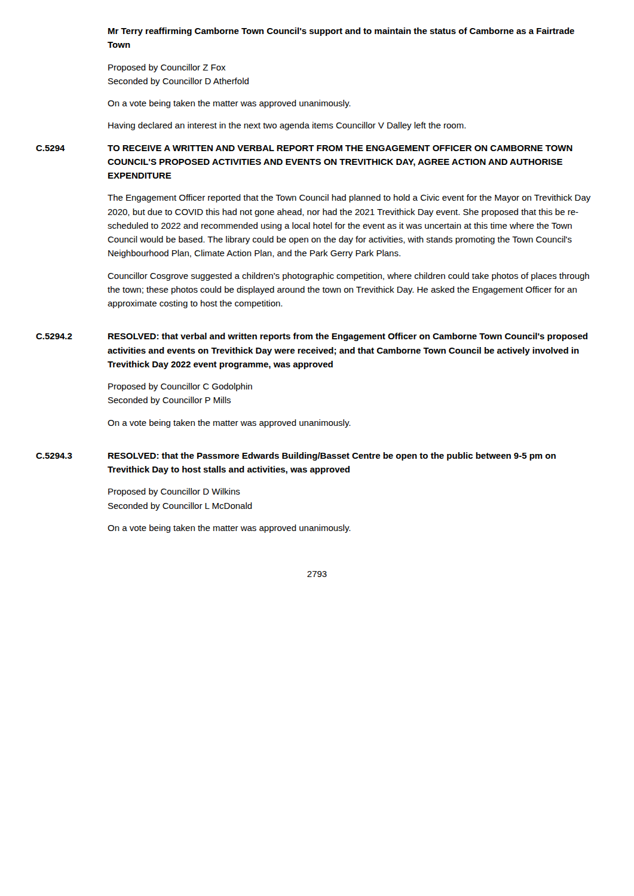Mr Terry reaffirming Camborne Town Council's support and to maintain the status of Camborne as a Fairtrade Town
Proposed by Councillor Z Fox
Seconded by Councillor D Atherfold
On a vote being taken the matter was approved unanimously.
Having declared an interest in the next two agenda items Councillor V Dalley left the room.
C.5294
TO RECEIVE A WRITTEN AND VERBAL REPORT FROM THE ENGAGEMENT OFFICER ON CAMBORNE TOWN COUNCIL'S PROPOSED ACTIVITIES AND EVENTS ON TREVITHICK DAY, AGREE ACTION AND AUTHORISE EXPENDITURE
The Engagement Officer reported that the Town Council had planned to hold a Civic event for the Mayor on Trevithick Day 2020, but due to COVID this had not gone ahead, nor had the 2021 Trevithick Day event. She proposed that this be re-scheduled to 2022 and recommended using a local hotel for the event as it was uncertain at this time where the Town Council would be based. The library could be open on the day for activities, with stands promoting the Town Council's Neighbourhood Plan, Climate Action Plan, and the Park Gerry Park Plans.
Councillor Cosgrove suggested a children's photographic competition, where children could take photos of places through the town; these photos could be displayed around the town on Trevithick Day. He asked the Engagement Officer for an approximate costing to host the competition.
C.5294.2
RESOLVED: that verbal and written reports from the Engagement Officer on Camborne Town Council's proposed activities and events on Trevithick Day were received; and that Camborne Town Council be actively involved in Trevithick Day 2022 event programme, was approved
Proposed by Councillor C Godolphin
Seconded by Councillor P Mills
On a vote being taken the matter was approved unanimously.
C.5294.3
RESOLVED: that the Passmore Edwards Building/Basset Centre be open to the public between 9-5 pm on Trevithick Day to host stalls and activities, was approved
Proposed by Councillor D Wilkins
Seconded by Councillor L McDonald
On a vote being taken the matter was approved unanimously.
2793